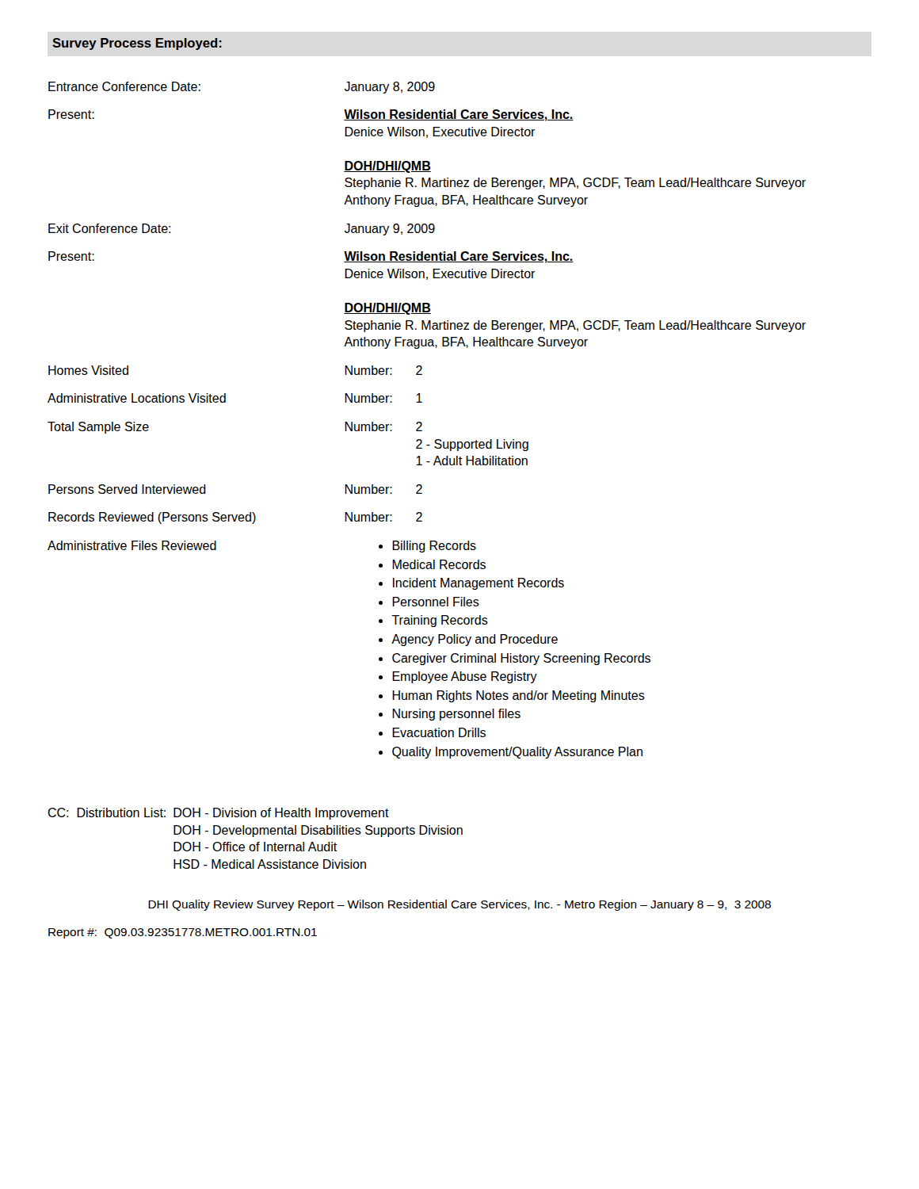Survey Process Employed:
| Entrance Conference Date: | January 8, 2009 |
| Present: | Wilson Residential Care Services, Inc. Denice Wilson, Executive Director DOH/DHI/QMB Stephanie R. Martinez de Berenger, MPA, GCDF, Team Lead/Healthcare Surveyor Anthony Fragua, BFA, Healthcare Surveyor |
| Exit Conference Date: | January 9, 2009 |
| Present: | Wilson Residential Care Services, Inc. Denice Wilson, Executive Director DOH/DHI/QMB Stephanie R. Martinez de Berenger, MPA, GCDF, Team Lead/Healthcare Surveyor Anthony Fragua, BFA, Healthcare Surveyor |
| Homes Visited | Number: 2 |
| Administrative Locations Visited | Number: 1 |
| Total Sample Size | Number: 2 2 - Supported Living 1 - Adult Habilitation |
| Persons Served Interviewed | Number: 2 |
| Records Reviewed (Persons Served) | Number: 2 |
| Administrative Files Reviewed | Billing Records Medical Records Incident Management Records Personnel Files Training Records Agency Policy and Procedure Caregiver Criminal History Screening Records Employee Abuse Registry Human Rights Notes and/or Meeting Minutes Nursing personnel files Evacuation Drills Quality Improvement/Quality Assurance Plan |
| CC: Distribution List: | DOH - Division of Health Improvement |
| | DOH - Developmental Disabilities Supports Division |
| | DOH - Office of Internal Audit |
| | HSD - Medical Assistance Division |
DHI Quality Review Survey Report – Wilson Residential Care Services, Inc. - Metro Region – January 8 – 9, 3 2008
Report #: Q09.03.92351778.METRO.001.RTN.01